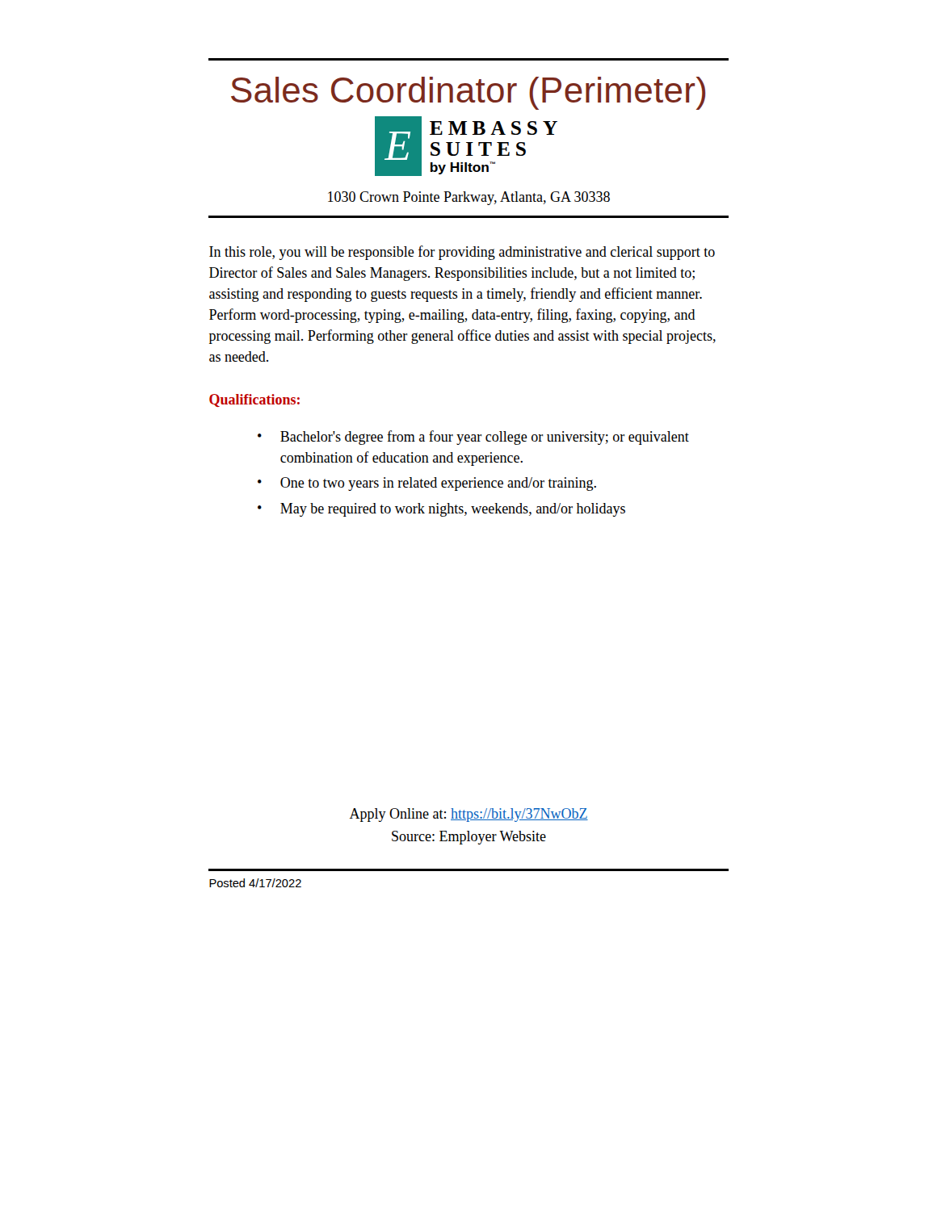Sales Coordinator (Perimeter)
EMBASSY SUITES by Hilton™
1030 Crown Pointe Parkway, Atlanta, GA 30338
In this role, you will be responsible for providing administrative and clerical support to Director of Sales and Sales Managers. Responsibilities include, but a not limited to; assisting and responding to guests requests in a timely, friendly and efficient manner. Perform word-processing, typing, e-mailing, data-entry, filing, faxing, copying, and processing mail. Performing other general office duties and assist with special projects, as needed.
Qualifications:
Bachelor's degree from a four year college or university; or equivalent combination of education and experience.
One to two years in related experience and/or training.
May be required to work nights, weekends, and/or holidays
Apply Online at: https://bit.ly/37NwObZ
Source: Employer Website
Posted 4/17/2022